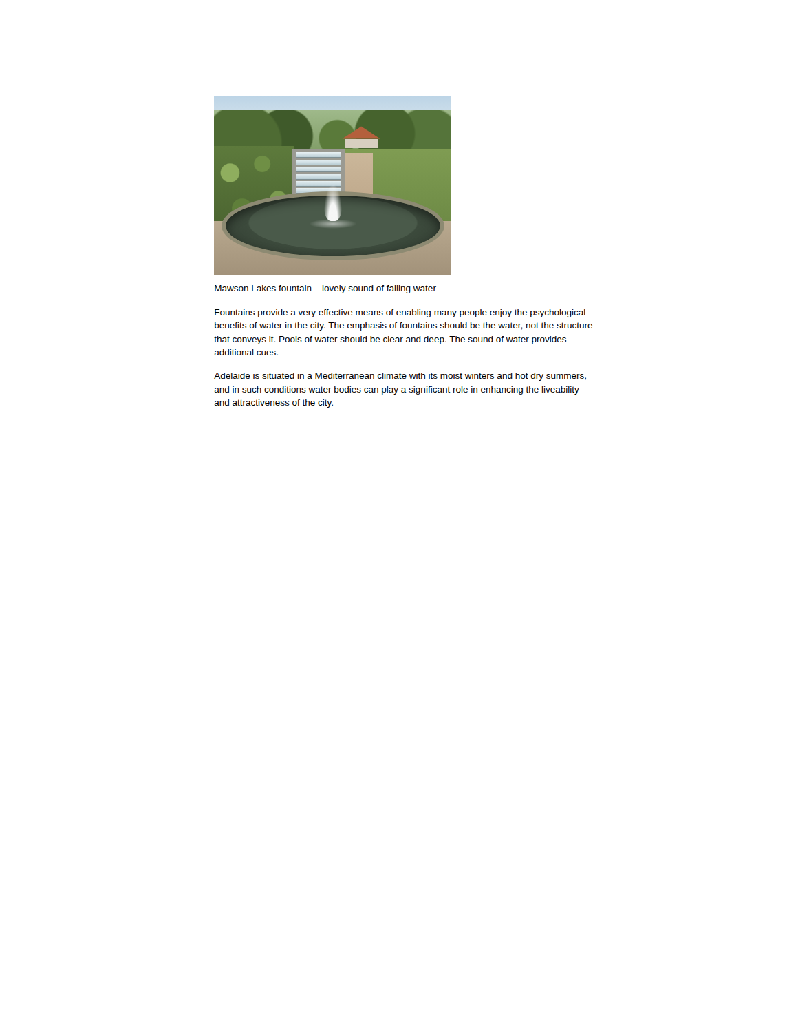Mawson Lakes fountain – lovely sound of falling water
Fountains provide a very effective means of enabling many people enjoy the psychological benefits of water in the city. The emphasis of fountains should be the water, not the structure that conveys it. Pools of water should be clear and deep. The sound of water provides additional cues.
Adelaide is situated in a Mediterranean climate with its moist winters and hot dry summers, and in such conditions water bodies can play a significant role in enhancing the liveability and attractiveness of the city.